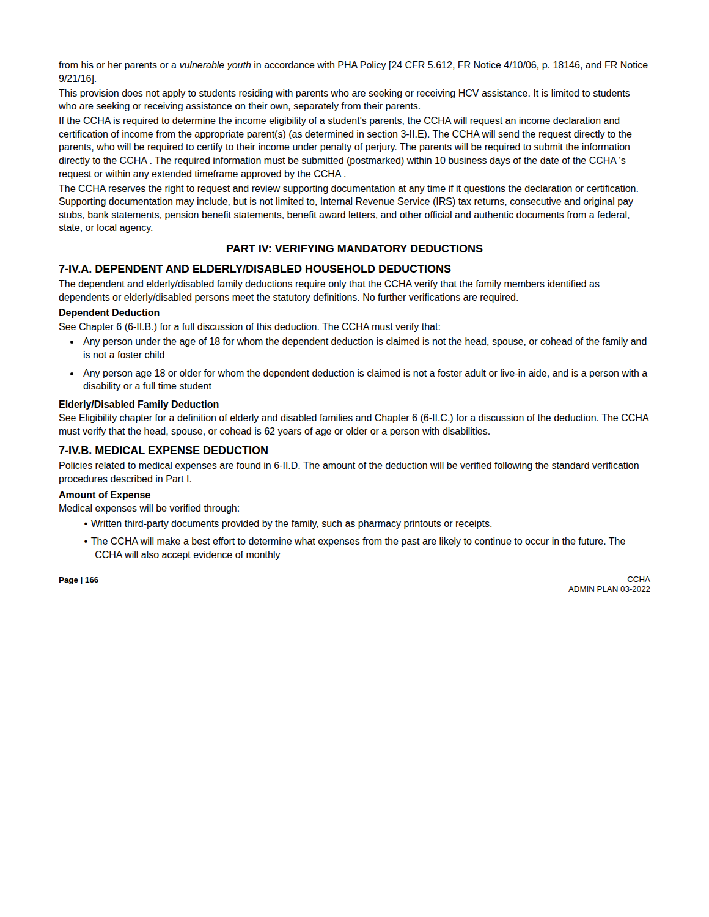from his or her parents or a vulnerable youth in accordance with PHA Policy [24 CFR 5.612, FR Notice 4/10/06, p. 18146, and FR Notice 9/21/16].
This provision does not apply to students residing with parents who are seeking or receiving HCV assistance. It is limited to students who are seeking or receiving assistance on their own, separately from their parents.
If the CCHA is required to determine the income eligibility of a student's parents, the CCHA will request an income declaration and certification of income from the appropriate parent(s) (as determined in section 3-II.E). The CCHA will send the request directly to the parents, who will be required to certify to their income under penalty of perjury. The parents will be required to submit the information directly to the CCHA . The required information must be submitted (postmarked) within 10 business days of the date of the CCHA 's request or within any extended timeframe approved by the CCHA .
The CCHA reserves the right to request and review supporting documentation at any time if it questions the declaration or certification. Supporting documentation may include, but is not limited to, Internal Revenue Service (IRS) tax returns, consecutive and original pay stubs, bank statements, pension benefit statements, benefit award letters, and other official and authentic documents from a federal, state, or local agency.
PART IV: VERIFYING MANDATORY DEDUCTIONS
7-IV.A. DEPENDENT AND ELDERLY/DISABLED HOUSEHOLD DEDUCTIONS
The dependent and elderly/disabled family deductions require only that the CCHA verify that the family members identified as dependents or elderly/disabled persons meet the statutory definitions. No further verifications are required.
Dependent Deduction
See Chapter 6 (6-II.B.) for a full discussion of this deduction. The CCHA must verify that:
Any person under the age of 18 for whom the dependent deduction is claimed is not the head, spouse, or cohead of the family and is not a foster child
Any person age 18 or older for whom the dependent deduction is claimed is not a foster adult or live-in aide, and is a person with a disability or a full time student
Elderly/Disabled Family Deduction
See Eligibility chapter for a definition of elderly and disabled families and Chapter 6 (6-II.C.) for a discussion of the deduction. The CCHA must verify that the head, spouse, or cohead is 62 years of age or older or a person with disabilities.
7-IV.B. MEDICAL EXPENSE DEDUCTION
Policies related to medical expenses are found in 6-II.D. The amount of the deduction will be verified following the standard verification procedures described in Part I.
Amount of Expense
Medical expenses will be verified through:
Written third-party documents provided by the family, such as pharmacy printouts or receipts.
The CCHA will make a best effort to determine what expenses from the past are likely to continue to occur in the future. The CCHA will also accept evidence of monthly
Page | 166
CCHA
ADMIN PLAN 03-2022